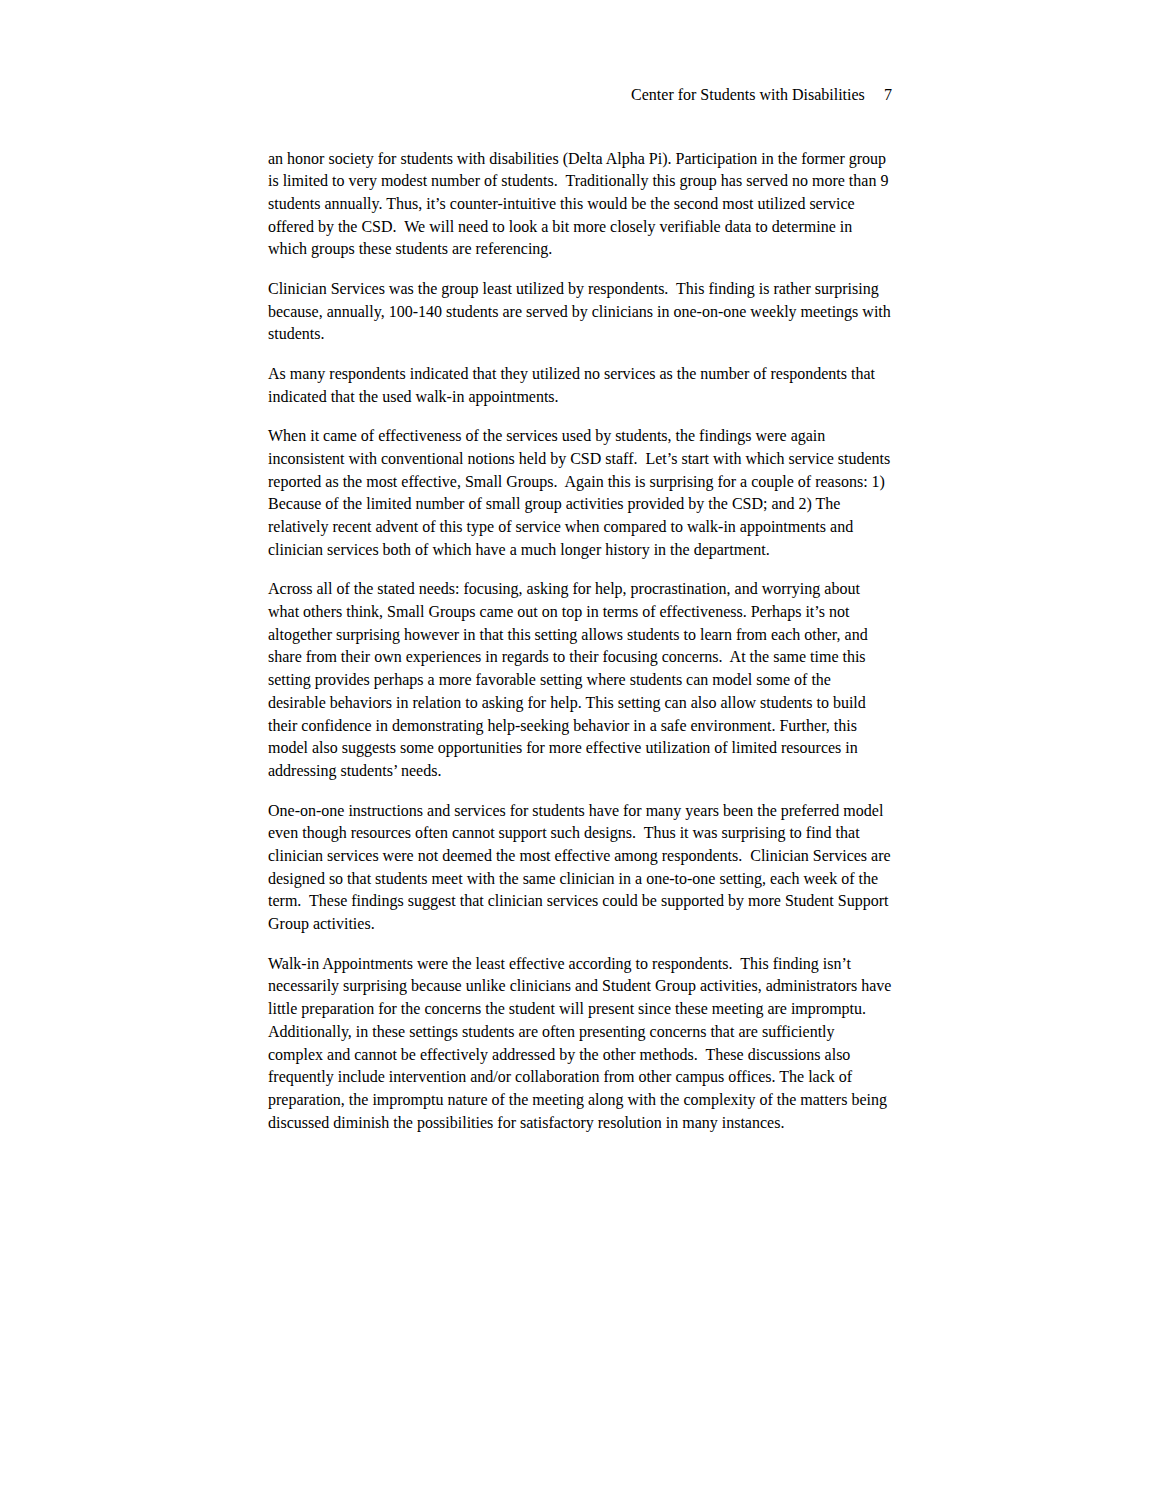Center for Students with Disabilities7
an honor society for students with disabilities (Delta Alpha Pi). Participation in the former group is limited to very modest number of students. Traditionally this group has served no more than 9 students annually. Thus, it’s counter-intuitive this would be the second most utilized service offered by the CSD. We will need to look a bit more closely verifiable data to determine in which groups these students are referencing.
Clinician Services was the group least utilized by respondents. This finding is rather surprising because, annually, 100-140 students are served by clinicians in one-on-one weekly meetings with students.
As many respondents indicated that they utilized no services as the number of respondents that indicated that the used walk-in appointments.
When it came of effectiveness of the services used by students, the findings were again inconsistent with conventional notions held by CSD staff. Let’s start with which service students reported as the most effective, Small Groups. Again this is surprising for a couple of reasons: 1) Because of the limited number of small group activities provided by the CSD; and 2) The relatively recent advent of this type of service when compared to walk-in appointments and clinician services both of which have a much longer history in the department.
Across all of the stated needs: focusing, asking for help, procrastination, and worrying about what others think, Small Groups came out on top in terms of effectiveness. Perhaps it’s not altogether surprising however in that this setting allows students to learn from each other, and share from their own experiences in regards to their focusing concerns. At the same time this setting provides perhaps a more favorable setting where students can model some of the desirable behaviors in relation to asking for help. This setting can also allow students to build their confidence in demonstrating help-seeking behavior in a safe environment. Further, this model also suggests some opportunities for more effective utilization of limited resources in addressing students’ needs.
One-on-one instructions and services for students have for many years been the preferred model even though resources often cannot support such designs. Thus it was surprising to find that clinician services were not deemed the most effective among respondents. Clinician Services are designed so that students meet with the same clinician in a one-to-one setting, each week of the term. These findings suggest that clinician services could be supported by more Student Support Group activities.
Walk-in Appointments were the least effective according to respondents. This finding isn’t necessarily surprising because unlike clinicians and Student Group activities, administrators have little preparation for the concerns the student will present since these meeting are impromptu. Additionally, in these settings students are often presenting concerns that are sufficiently complex and cannot be effectively addressed by the other methods. These discussions also frequently include intervention and/or collaboration from other campus offices. The lack of preparation, the impromptu nature of the meeting along with the complexity of the matters being discussed diminish the possibilities for satisfactory resolution in many instances.